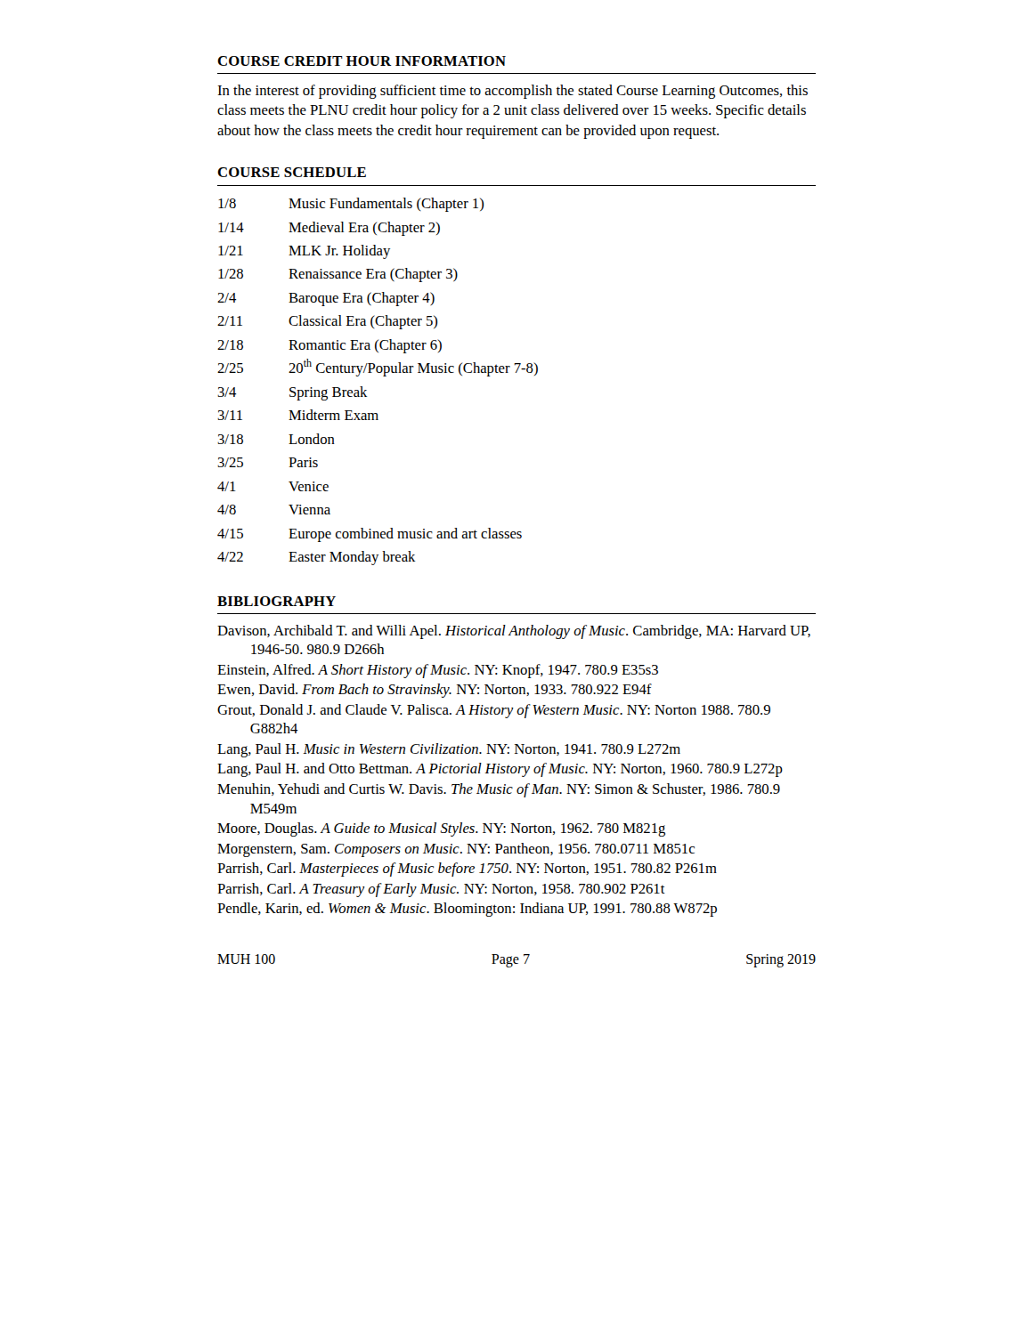COURSE CREDIT HOUR INFORMATION
In the interest of providing sufficient time to accomplish the stated Course Learning Outcomes, this class meets the PLNU credit hour policy for a 2 unit class delivered over 15 weeks. Specific details about how the class meets the credit hour requirement can be provided upon request.
COURSE SCHEDULE
| 1/8 | Music Fundamentals (Chapter 1) |
| 1/14 | Medieval Era (Chapter 2) |
| 1/21 | MLK Jr. Holiday |
| 1/28 | Renaissance Era (Chapter 3) |
| 2/4 | Baroque Era (Chapter 4) |
| 2/11 | Classical Era (Chapter 5) |
| 2/18 | Romantic Era (Chapter 6) |
| 2/25 | 20 th Century/Popular Music (Chapter 7-8) |
| 3/4 | Spring Break |
| 3/11 | Midterm Exam |
| 3/18 | London |
| 3/25 | Paris |
| 4/1 | Venice |
| 4/8 | Vienna |
| 4/15 | Europe combined music and art classes |
| 4/22 | Easter Monday break |
BIBLIOGRAPHY
Davison, Archibald T. and Willi Apel. Historical Anthology of Music. Cambridge, MA: Harvard UP, 1946-50. 980.9 D266h
Einstein, Alfred. A Short History of Music. NY: Knopf, 1947. 780.9 E35s3
Ewen, David. From Bach to Stravinsky. NY: Norton, 1933. 780.922 E94f
Grout, Donald J. and Claude V. Palisca. A History of Western Music. NY: Norton 1988. 780.9 G882h4
Lang, Paul H. Music in Western Civilization. NY: Norton, 1941. 780.9 L272m
Lang, Paul H. and Otto Bettman. A Pictorial History of Music. NY: Norton, 1960. 780.9 L272p
Menuhin, Yehudi and Curtis W. Davis. The Music of Man. NY: Simon & Schuster, 1986. 780.9 M549m
Moore, Douglas. A Guide to Musical Styles. NY: Norton, 1962. 780 M821g
Morgenstern, Sam. Composers on Music. NY: Pantheon, 1956. 780.0711 M851c
Parrish, Carl. Masterpieces of Music before 1750. NY: Norton, 1951. 780.82 P261m
Parrish, Carl. A Treasury of Early Music. NY: Norton, 1958. 780.902 P261t
Pendle, Karin, ed. Women & Music. Bloomington: Indiana UP, 1991. 780.88 W872p
MUH 100 Page 7 Spring 2019